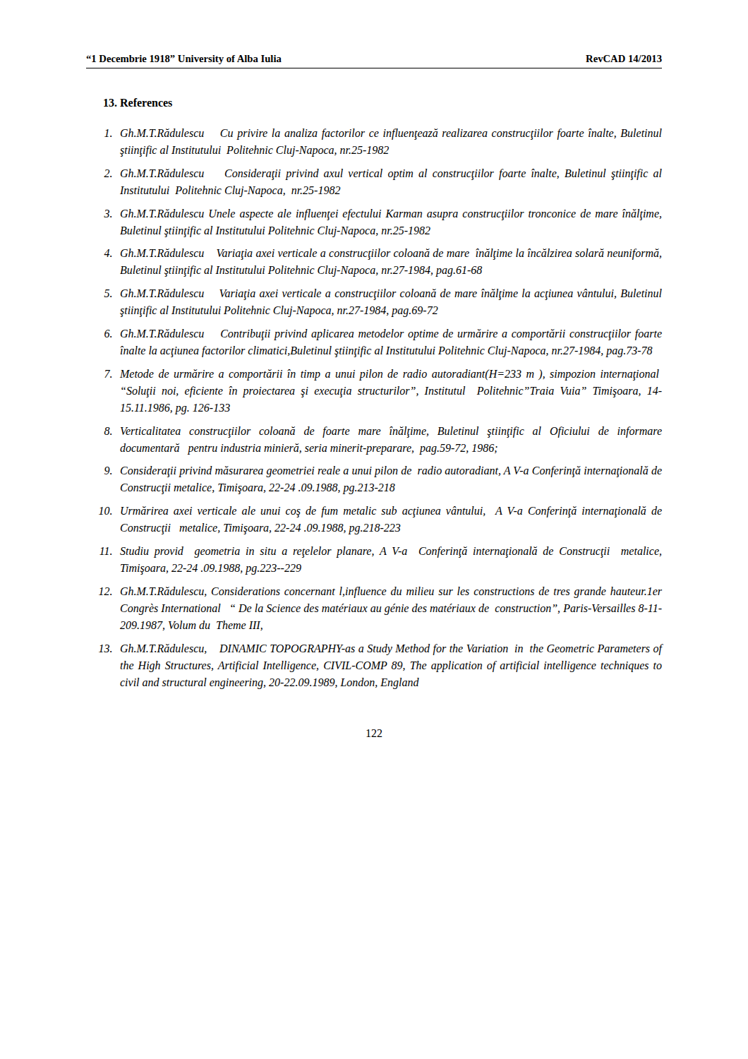“1 Decembrie 1918” University of Alba Iulia RevCAD 14/2013
13. References
Gh.M.T.Rădulescu Cu privire la analiza factorilor ce influenţează realizarea construcţiilor foarte înalte, Buletinul ştiinţific al Institutului Politehnic Cluj-Napoca, nr.25-1982
Gh.M.T.Rădulescu Consideraţii privind axul vertical optim al construcţiilor foarte înalte, Buletinul ştiinţific al Institutului Politehnic Cluj-Napoca, nr.25-1982
Gh.M.T.Rădulescu Unele aspecte ale influenţei efectului Karman asupra construcţiilor tronconice de mare înălţime, Buletinul ştiinţific al Institutului Politehnic Cluj-Napoca, nr.25-1982
Gh.M.T.Rădulescu Variaţia axei verticale a construcţiilor coloană de mare înălţime la încălzirea solară neuniformă, Buletinul ştiinţific al Institutului Politehnic Cluj-Napoca, nr.27-1984, pag.61-68
Gh.M.T.Rădulescu Variaţia axei verticale a construcţiilor coloană de mare înălţime la acţiunea vântului, Buletinul ştiinţific al Institutului Politehnic Cluj-Napoca, nr.27-1984, pag.69-72
Gh.M.T.Rădulescu Contribuţii privind aplicarea metodelor optime de urmărire a comportării construcţiilor foarte înalte la acţiunea factorilor climatici,Buletinul ştiinţific al Institutului Politehnic Cluj-Napoca, nr.27-1984, pag.73-78
Metode de urmărire a comportării în timp a unui pilon de radio autoradiant(H=233 m ), simpozion internaţional “Soluţii noi, eficiente în proiectarea şi execuţia structurilor”, Institutul Politehnic”Traia Vuia” Timişoara, 14-15.11.1986, pg. 126-133
Verticalitatea construcţiilor coloană de foarte mare înălţime, Buletinul ştiinţific al Oficiului de informare documentară pentru industria minieră, seria minerit-preparare, pag.59-72, 1986;
Consideraţii privind măsurarea geometriei reale a unui pilon de radio autoradiant, A V-a Conferinţă internaţională de Construcţii metalice, Timişoara, 22-24 .09.1988, pg.213-218
Urmărirea axei verticale ale unui coş de fum metalic sub acţiunea vântului, A V-a Conferinţă internaţională de Construcţii metalice, Timişoara, 22-24 .09.1988, pg.218-223
Studiu provid geometria in situ a reţelelor planare, A V-a Conferinţă internaţională de Construcţii metalice, Timişoara, 22-24 .09.1988, pg.223--229
Gh.M.T.Rădulescu, Considerations concernant l,influence du milieu sur les constructions de tres grande hauteur.1er Congrès International “ De la Science des matériaux au génie des matériaux de construction”, Paris-Versailles 8-11-209.1987, Volum du Theme III,
Gh.M.T.Rădulescu, DINAMIC TOPOGRAPHY-as a Study Method for the Variation in the Geometric Parameters of the High Structures, Artificial Intelligence, CIVIL-COMP 89, The application of artificial intelligence techniques to civil and structural engineering, 20-22.09.1989, London, England
122